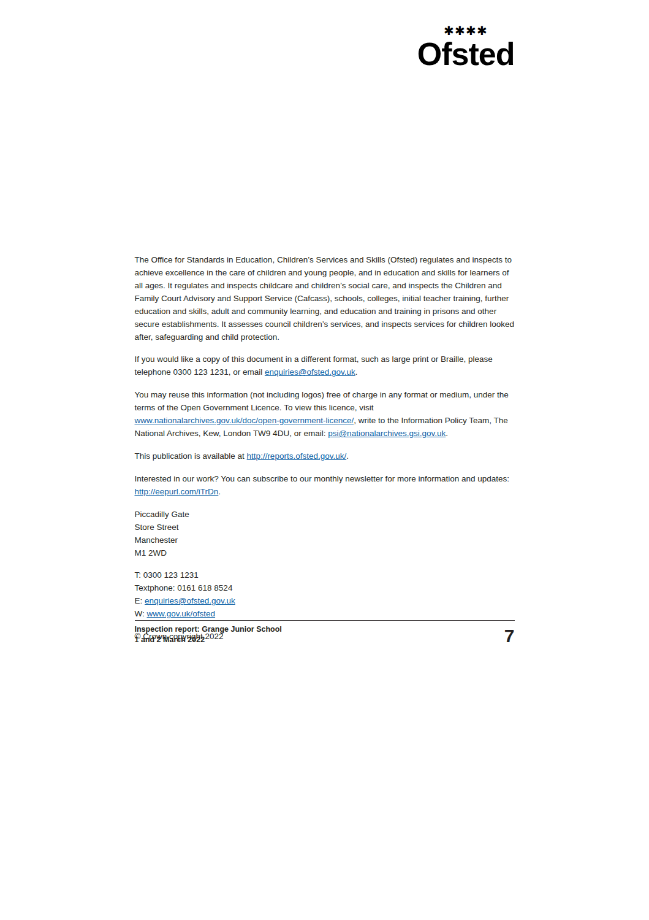✱✱✱✱
Ofsted
The Office for Standards in Education, Children’s Services and Skills (Ofsted) regulates and inspects to achieve excellence in the care of children and young people, and in education and skills for learners of all ages. It regulates and inspects childcare and children’s social care, and inspects the Children and Family Court Advisory and Support Service (Cafcass), schools, colleges, initial teacher training, further education and skills, adult and community learning, and education and training in prisons and other secure establishments. It assesses council children’s services, and inspects services for children looked after, safeguarding and child protection.
If you would like a copy of this document in a different format, such as large print or Braille, please telephone 0300 123 1231, or email enquiries@ofsted.gov.uk.
You may reuse this information (not including logos) free of charge in any format or medium, under the terms of the Open Government Licence. To view this licence, visit www.nationalarchives.gov.uk/doc/open-government-licence/, write to the Information Policy Team, The National Archives, Kew, London TW9 4DU, or email: psi@nationalarchives.gsi.gov.uk.
This publication is available at http://reports.ofsted.gov.uk/.
Interested in our work? You can subscribe to our monthly newsletter for more information and updates: http://eepurl.com/iTrDn.
Piccadilly Gate
Store Street
Manchester
M1 2WD
T: 0300 123 1231
Textphone: 0161 618 8524
E: enquiries@ofsted.gov.uk
W: www.gov.uk/ofsted
© Crown copyright 2022
Inspection report: Grange Junior School
1 and 2 March 2022
7